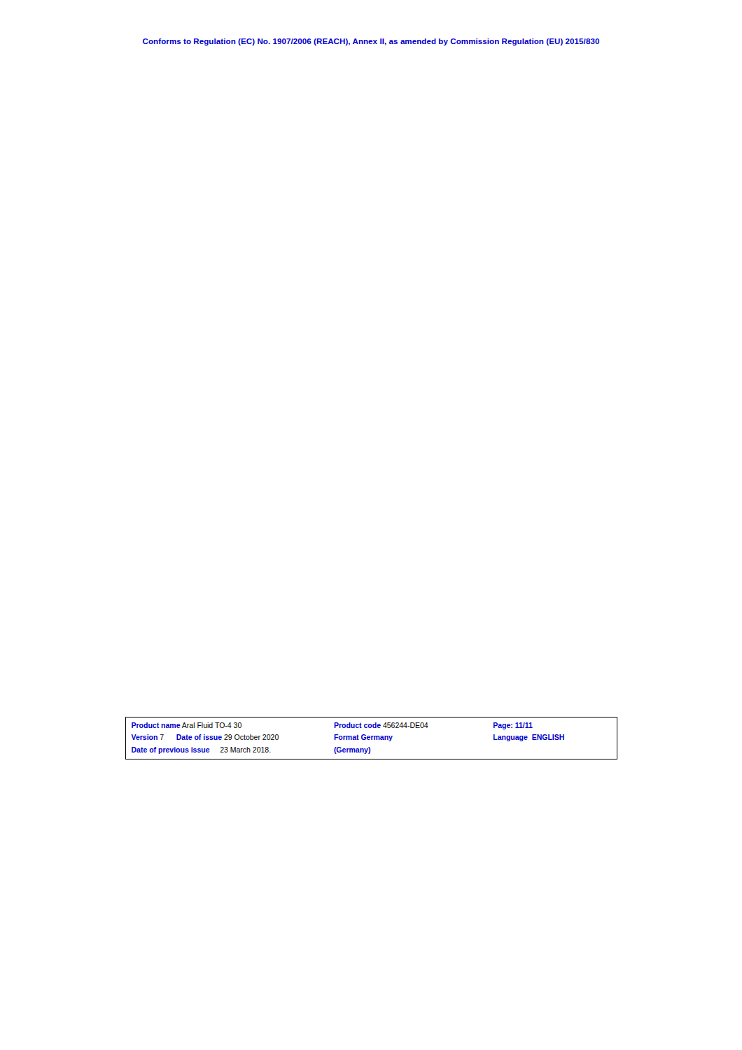Conforms to Regulation (EC) No. 1907/2006 (REACH), Annex II, as amended by Commission Regulation (EU) 2015/830
| Product name Aral Fluid TO-4 30 | Product code 456244-DE04 | Page: 11/11 |
| Version 7 Date of issue 29 October 2020 | Format Germany | Language ENGLISH |
| Date of previous issue 23 March 2018. | (Germany) | |